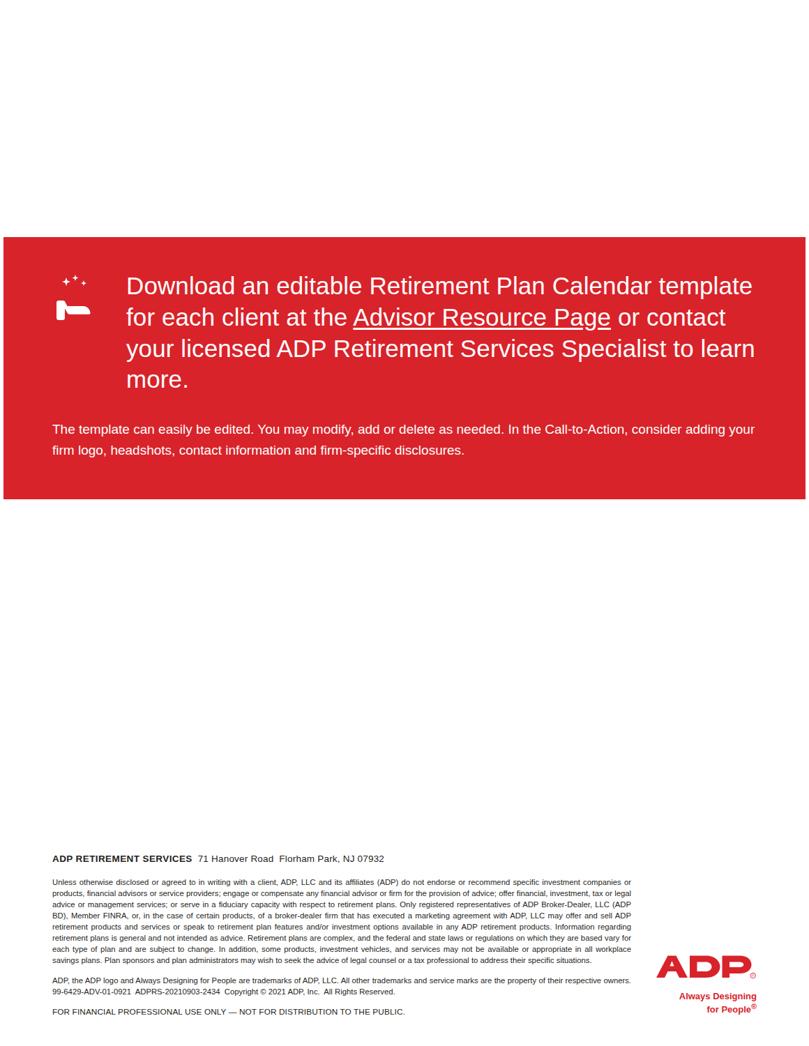Download an editable Retirement Plan Calendar template for each client at the Advisor Resource Page or contact your licensed ADP Retirement Services Specialist to learn more.
The template can easily be edited. You may modify, add or delete as needed. In the Call-to-Action, consider adding your firm logo, headshots, contact information and firm-specific disclosures.
ADP RETIREMENT SERVICES 71 Hanover Road Florham Park, NJ 07932
Unless otherwise disclosed or agreed to in writing with a client, ADP, LLC and its affiliates (ADP) do not endorse or recommend specific investment companies or products, financial advisors or service providers; engage or compensate any financial advisor or firm for the provision of advice; offer financial, investment, tax or legal advice or management services; or serve in a fiduciary capacity with respect to retirement plans. Only registered representatives of ADP Broker-Dealer, LLC (ADP BD), Member FINRA, or, in the case of certain products, of a broker-dealer firm that has executed a marketing agreement with ADP, LLC may offer and sell ADP retirement products and services or speak to retirement plan features and/or investment options available in any ADP retirement products. Information regarding retirement plans is general and not intended as advice. Retirement plans are complex, and the federal and state laws or regulations on which they are based vary for each type of plan and are subject to change. In addition, some products, investment vehicles, and services may not be available or appropriate in all workplace savings plans. Plan sponsors and plan administrators may wish to seek the advice of legal counsel or a tax professional to address their specific situations.
ADP, the ADP logo and Always Designing for People are trademarks of ADP, LLC. All other trademarks and service marks are the property of their respective owners. 99-6429-ADV-01-0921 ADPRS-20210903-2434 Copyright © 2021 ADP, Inc. All Rights Reserved.
FOR FINANCIAL PROFESSIONAL USE ONLY — NOT FOR DISTRIBUTION TO THE PUBLIC.
®
Always Designing
for People®